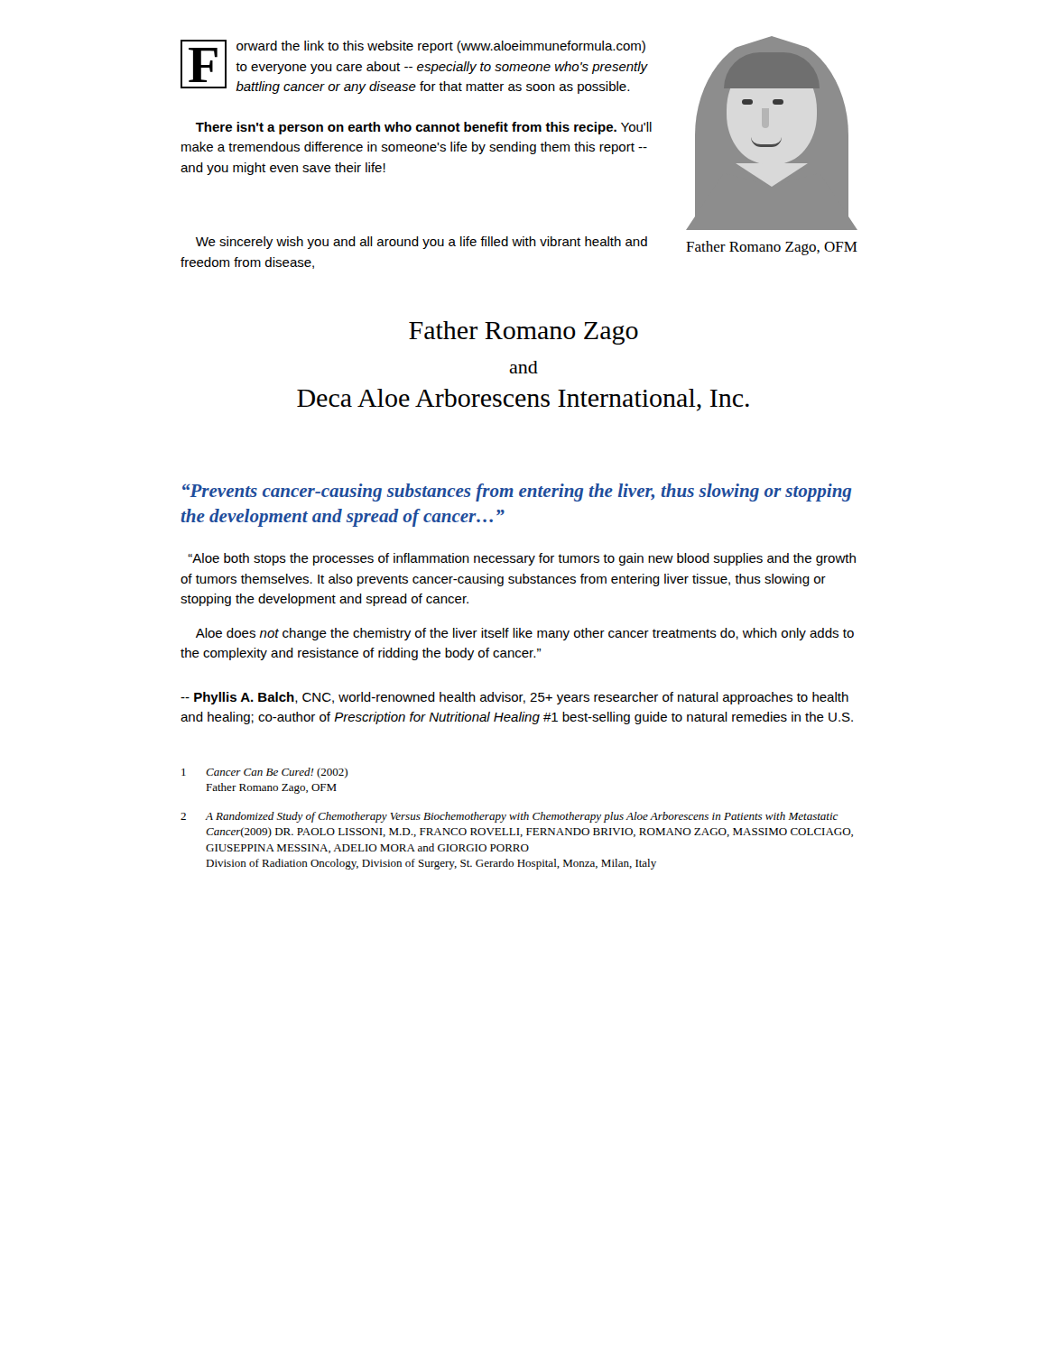Father Romano Zago, OFM
Forward the link to this website report (www.aloeimmuneformula.com) to everyone you care about -- especially to someone who's presently battling cancer or any disease for that matter as soon as possible.
There isn't a person on earth who cannot benefit from this recipe. You'll make a tremendous difference in someone's life by sending them this report -- and you might even save their life!
We sincerely wish you and all around you a life filled with vibrant health and freedom from disease,
Father Romano Zago
and
Deca Aloe Arborescens International, Inc.
“Prevents cancer-causing substances from entering the liver, thus slowing or stopping the development and spread of cancer…”
“Aloe both stops the processes of inflammation necessary for tumors to gain new blood supplies and the growth of tumors themselves. It also prevents cancer-causing substances from entering liver tissue, thus slowing or stopping the development and spread of cancer.
Aloe does not change the chemistry of the liver itself like many other cancer treatments do, which only adds to the complexity and resistance of ridding the body of cancer.”
-- Phyllis A. Balch, CNC, world-renowned health advisor, 25+ years researcher of natural approaches to health and healing; co-author of Prescription for Nutritional Healing #1 best-selling guide to natural remedies in the U.S.
Cancer Can Be Cured! (2002)
Father Romano Zago, OFM
A Randomized Study of Chemotherapy Versus Biochemotherapy with Chemotherapy plus Aloe Arborescens in Patients with Metastatic Cancer(2009) DR. PAOLO LISSONI, M.D., FRANCO ROVELLI, FERNANDO BRIVIO, ROMANO ZAGO, MASSIMO COLCIAGO, GIUSEPPINA MESSINA, ADELIO MORA and GIORGIO PORRO
Division of Radiation Oncology, Division of Surgery, St. Gerardo Hospital, Monza, Milan, Italy